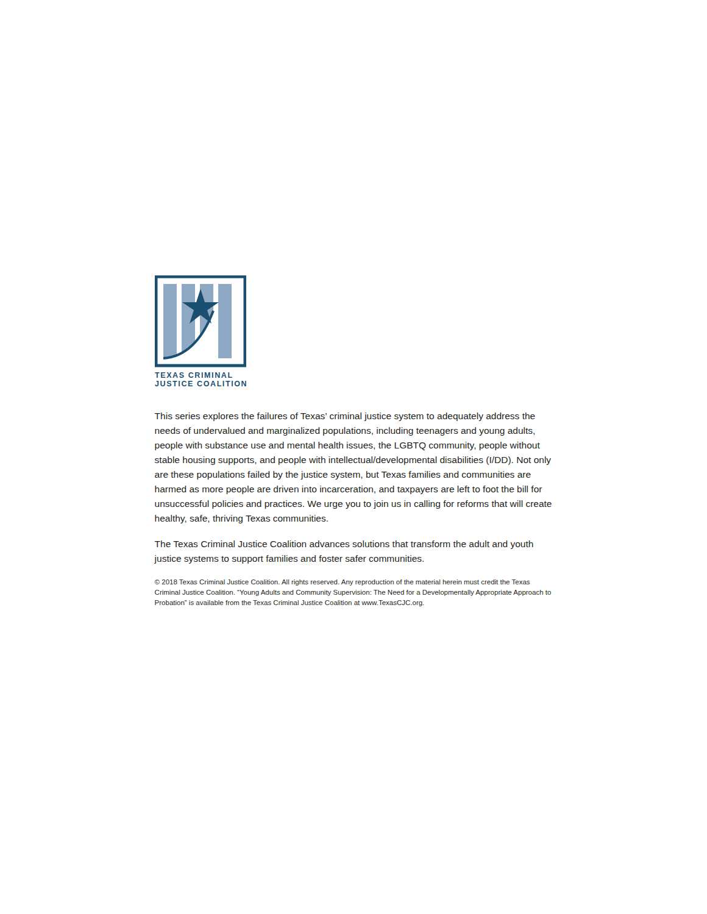TEXAS CRIMINAL JUSTICE COALITION
This series explores the failures of Texas’ criminal justice system to adequately address the needs of undervalued and marginalized populations, including teenagers and young adults, people with substance use and mental health issues, the LGBTQ community, people without stable housing supports, and people with intellectual/developmental disabilities (I/DD). Not only are these populations failed by the justice system, but Texas families and communities are harmed as more people are driven into incarceration, and taxpayers are left to foot the bill for unsuccessful policies and practices. We urge you to join us in calling for reforms that will create healthy, safe, thriving Texas communities.
The Texas Criminal Justice Coalition advances solutions that transform the adult and youth justice systems to support families and foster safer communities.
© 2018 Texas Criminal Justice Coalition. All rights reserved. Any reproduction of the material herein must credit the Texas Criminal Justice Coalition. “Young Adults and Community Supervision: The Need for a Developmentally Appropriate Approach to Probation” is available from the Texas Criminal Justice Coalition at www.TexasCJC.org.